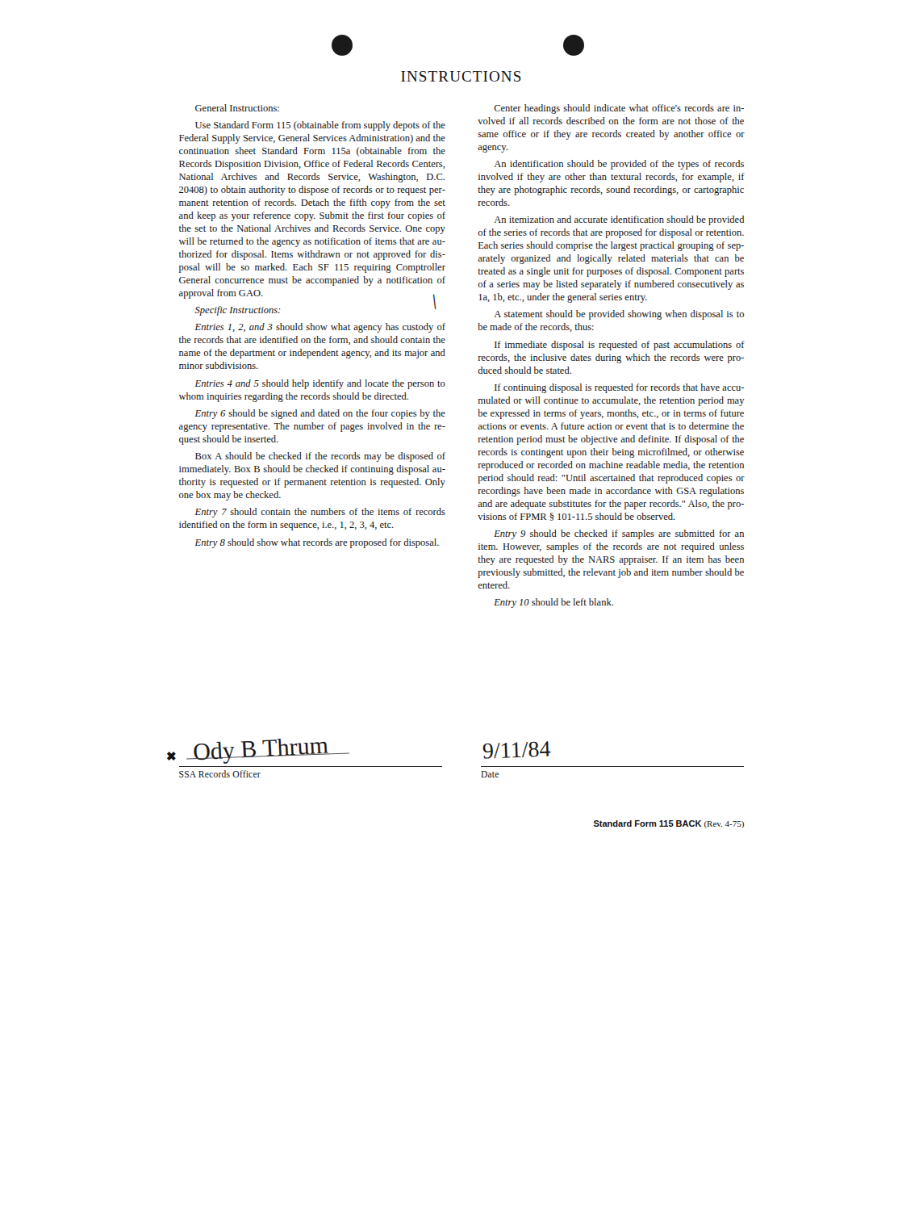INSTRUCTIONS
General Instructions:
Use Standard Form 115 (obtainable from supply depots of the Federal Supply Service, General Services Administration) and the continuation sheet Standard Form 115a (obtainable from the Records Disposition Division, Office of Federal Records Centers, National Archives and Records Service, Washington, D.C. 20408) to obtain authority to dispose of records or to request permanent retention of records. Detach the fifth copy from the set and keep as your reference copy. Submit the first four copies of the set to the National Archives and Records Service. One copy will be returned to the agency as notification of items that are authorized for disposal. Items withdrawn or not approved for disposal will be so marked. Each SF 115 requiring Comptroller General concurrence must be accompanied by a notification of approval from GAO.
Specific Instructions:\
Entries 1, 2, and 3 should show what agency has custody of the records that are identified on the form, and should contain the name of the department or independent agency, and its major and minor subdivisions.
Entries 4 and 5 should help identify and locate the person to whom inquiries regarding the records should be directed.
Entry 6 should be signed and dated on the four copies by the agency representative. The number of pages involved in the request should be inserted.
Box A should be checked if the records may be disposed of immediately. Box B should be checked if continuing disposal authority is requested or if permanent retention is requested. Only one box may be checked.
Entry 7 should contain the numbers of the items of records identified on the form in sequence, i.e., 1, 2, 3, 4, etc.
Entry 8 should show what records are proposed for disposal.
Center headings should indicate what office's records are involved if all records described on the form are not those of the same office or if they are records created by another office or agency.
An identification should be provided of the types of records involved if they are other than textural records, for example, if they are photographic records, sound recordings, or cartographic records.
An itemization and accurate identification should be provided of the series of records that are proposed for disposal or retention. Each series should comprise the largest practical grouping of separately organized and logically related materials that can be treated as a single unit for purposes of disposal. Component parts of a series may be listed separately if numbered consecutively as 1a, 1b, etc., under the general series entry.
A statement should be provided showing when disposal is to be made of the records, thus:
If immediate disposal is requested of past accumulations of records, the inclusive dates during which the records were produced should be stated.
If continuing disposal is requested for records that have accumulated or will continue to accumulate, the retention period may be expressed in terms of years, months, etc., or in terms of future actions or events. A future action or event that is to determine the retention period must be objective and definite. If disposal of the records is contingent upon their being microfilmed, or otherwise reproduced or recorded on machine readable media, the retention period should read: "Until ascertained that reproduced copies or recordings have been made in accordance with GSA regulations and are adequate substitutes for the paper records." Also, the provisions of FPMR § 101-11.5 should be observed.
Entry 9 should be checked if samples are submitted for an item. However, samples of the records are not required unless they are requested by the NARS appraiser. If an item has been previously submitted, the relevant job and item number should be entered.
Entry 10 should be left blank.
✖ Ody B Thrum
SSA Records Officer
9/11/84
Date
Standard Form 115 BACK (Rev. 4-75)